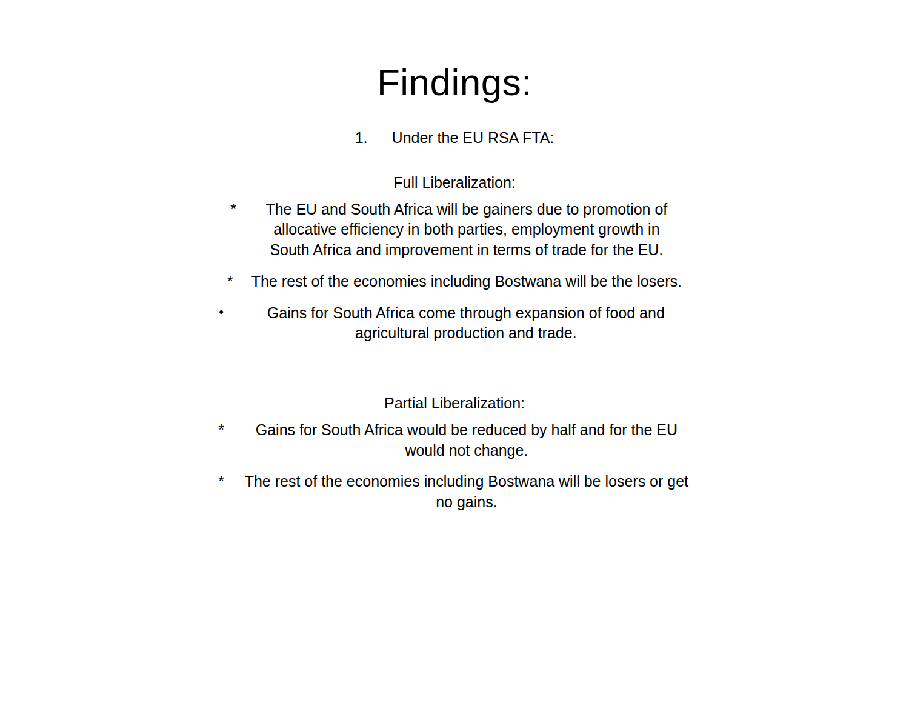Findings:
1. Under the EU RSA FTA:
Full Liberalization:
*The EU and South Africa will be gainers due to promotion of allocative efficiency in both parties, employment growth in South Africa and improvement in terms of trade for the EU.
*The rest of the economies including Bostwana will be the losers.
•Gains for South Africa come through expansion of food and agricultural production and trade.
Partial Liberalization:
*Gains for South Africa would be reduced by half and for the EU would not change.
*The rest of the economies including Bostwana will be losers or get no gains.